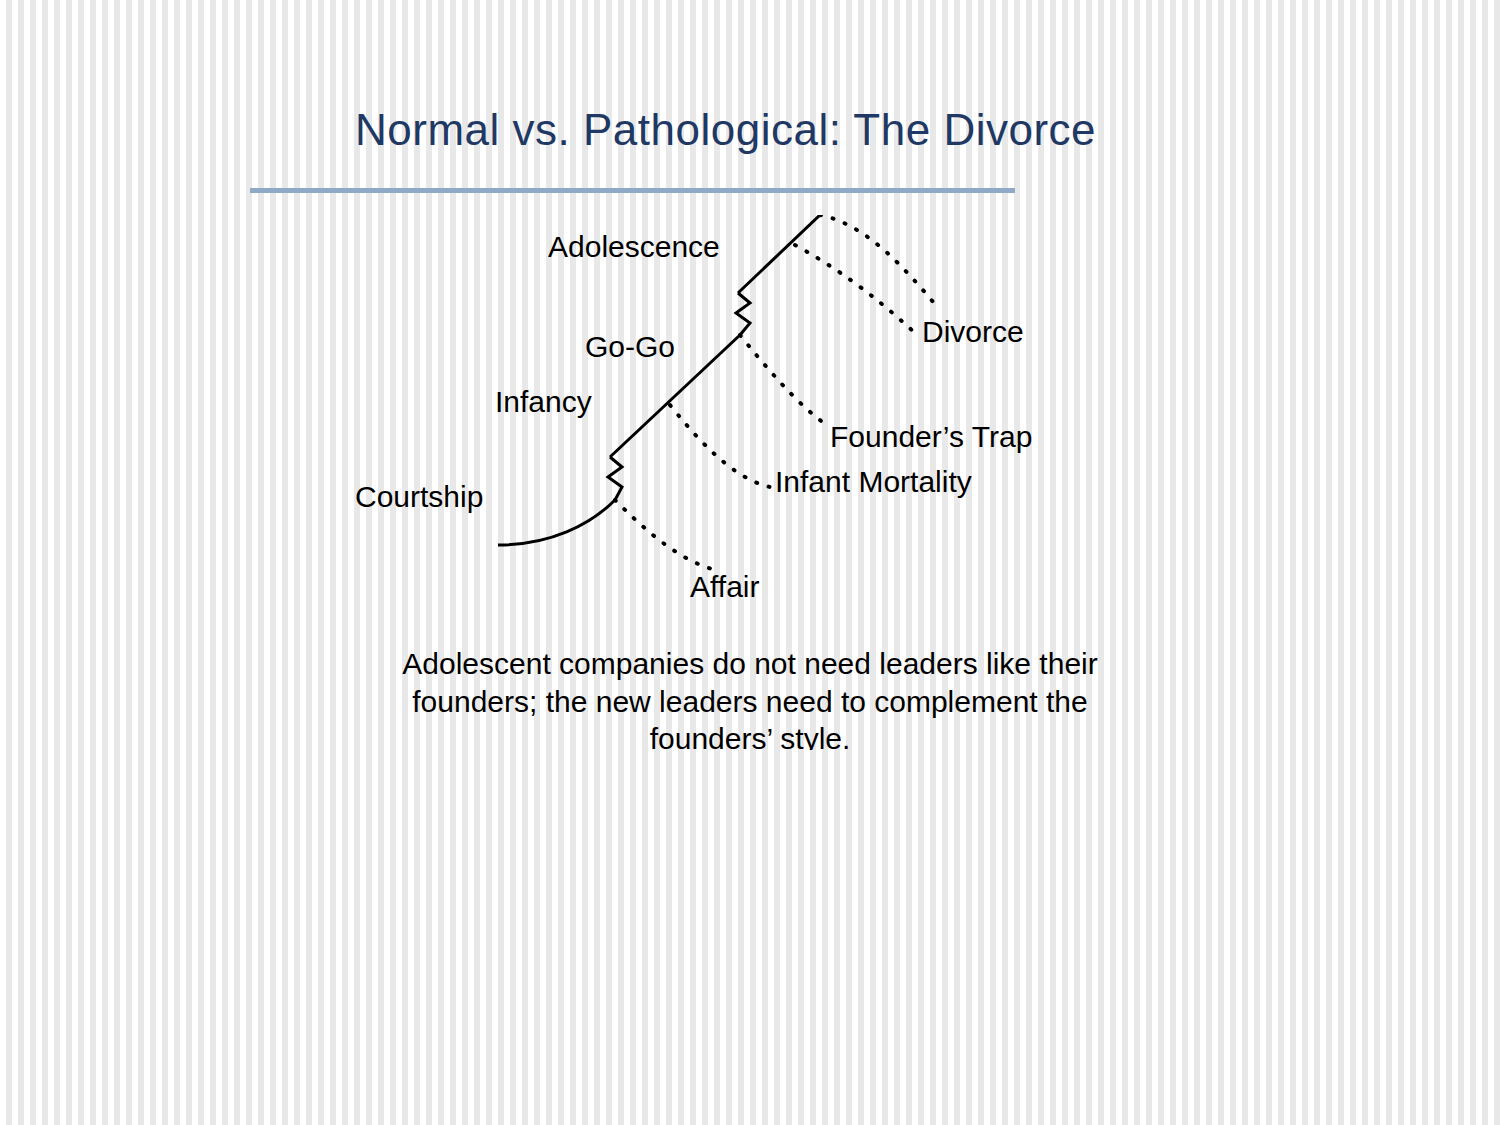Normal vs. Pathological: The Divorce
Adolescence
Divorce
Go-Go
Infancy
Founder’s Trap
Infant Mortality
Courtship
Affair
Adolescent companies do not need leaders like their founders; the new leaders need to complement the founders’ style.